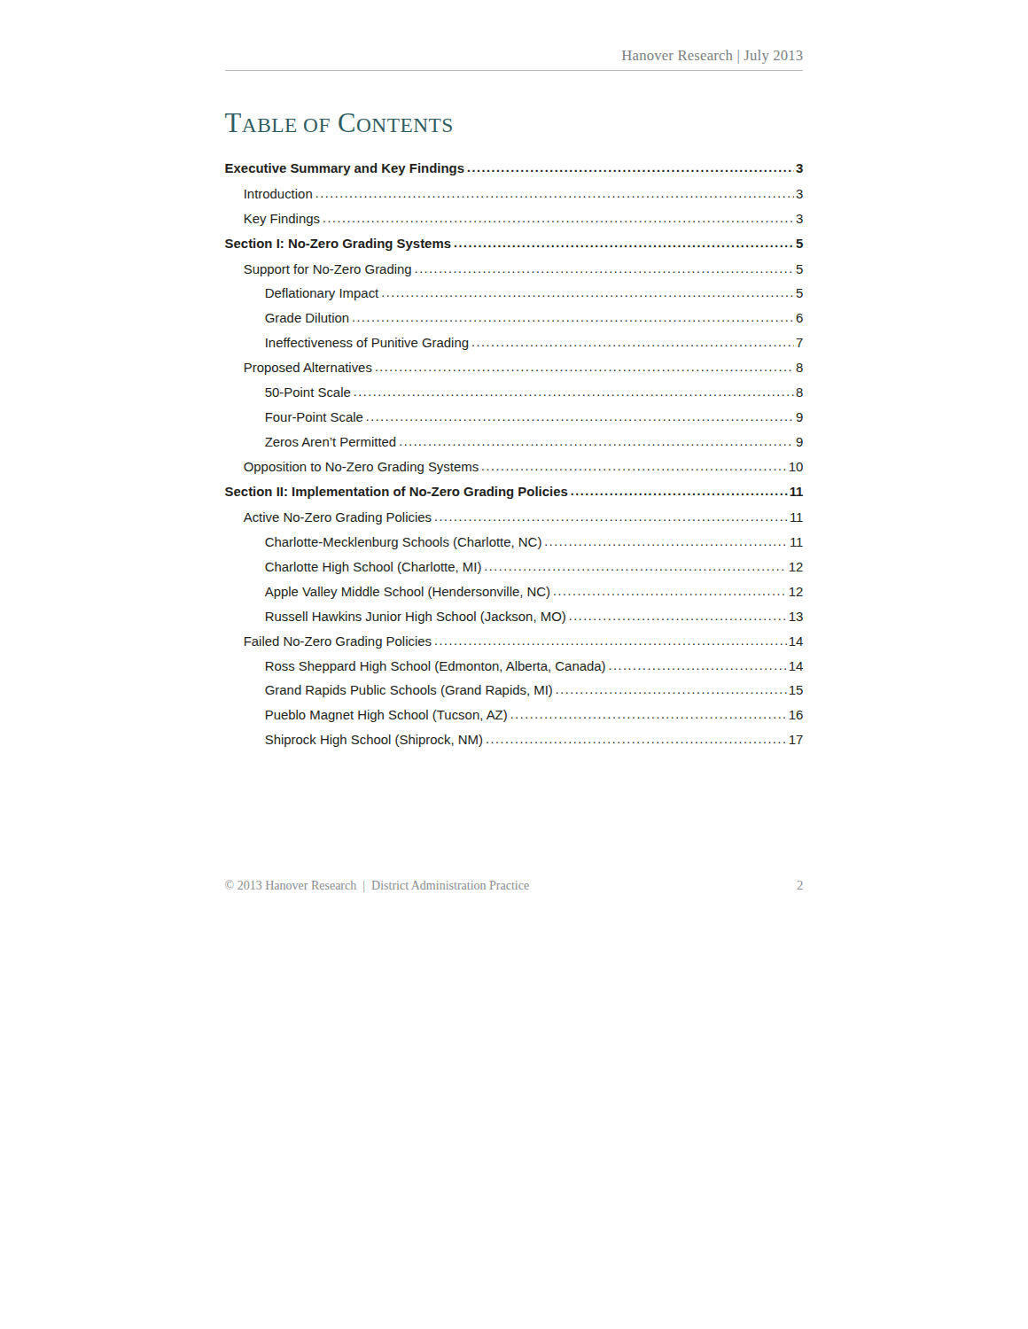Hanover Research | July 2013
TABLE OF CONTENTS
Executive Summary and Key Findings ........................................................................................... 3
Introduction ................................................................................................................................. 3
Key Findings ................................................................................................................................. 3
Section I: No-Zero Grading Systems ........................................................................................... 5
Support for No-Zero Grading ................................................................................................................................. 5
Deflationary Impact ................................................................................................................................. 5
Grade Dilution ................................................................................................................................. 6
Ineffectiveness of Punitive Grading ................................................................................................................................. 7
Proposed Alternatives ................................................................................................................................. 8
50-Point Scale ................................................................................................................................. 8
Four-Point Scale ................................................................................................................................. 9
Zeros Aren’t Permitted ................................................................................................................................. 9
Opposition to No-Zero Grading Systems ................................................................................................................................. 10
Section II: Implementation of No-Zero Grading Policies ........................................................................................... 11
Active No-Zero Grading Policies ................................................................................................................................. 11
Charlotte-Mecklenburg Schools (Charlotte, NC) ................................................................................................................................. 11
Charlotte High School (Charlotte, MI) ................................................................................................................................. 12
Apple Valley Middle School (Hendersonville, NC) ................................................................................................................................. 12
Russell Hawkins Junior High School (Jackson, MO) ................................................................................................................................. 13
Failed No-Zero Grading Policies ................................................................................................................................. 14
Ross Sheppard High School (Edmonton, Alberta, Canada) ................................................................................................................................. 14
Grand Rapids Public Schools (Grand Rapids, MI) ................................................................................................................................. 15
Pueblo Magnet High School (Tucson, AZ) ................................................................................................................................. 16
Shiprock High School (Shiprock, NM) ................................................................................................................................. 17
© 2013 Hanover Research | District Administration Practice
2